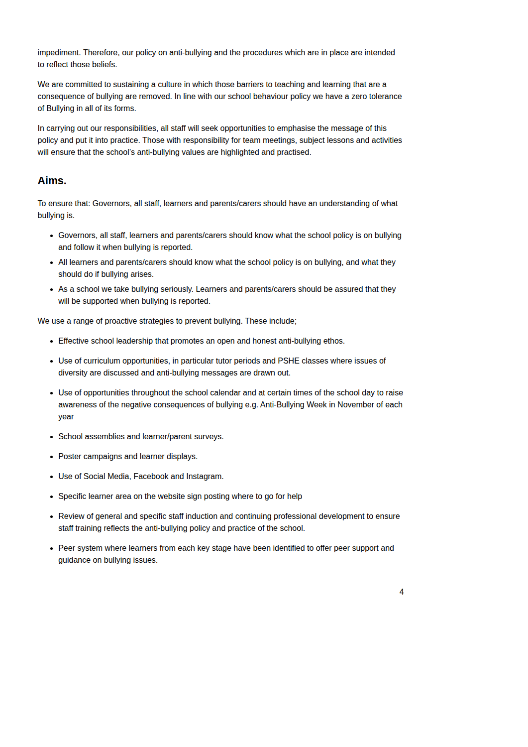impediment. Therefore, our policy on anti-bullying and the procedures which are in place are intended to reflect those beliefs.
We are committed to sustaining a culture in which those barriers to teaching and learning that are a consequence of bullying are removed. In line with our school behaviour policy we have a zero tolerance of Bullying in all of its forms.
In carrying out our responsibilities, all staff will seek opportunities to emphasise the message of this policy and put it into practice. Those with responsibility for team meetings, subject lessons and activities will ensure that the school’s anti-bullying values are highlighted and practised.
Aims.
To ensure that: Governors, all staff, learners and parents/carers should have an understanding of what bullying is.
Governors, all staff, learners and parents/carers should know what the school policy is on bullying and follow it when bullying is reported.
All learners and parents/carers should know what the school policy is on bullying, and what they should do if bullying arises.
As a school we take bullying seriously. Learners and parents/carers should be assured that they will be supported when bullying is reported.
We use a range of proactive strategies to prevent bullying. These include;
Effective school leadership that promotes an open and honest anti-bullying ethos.
Use of curriculum opportunities, in particular tutor periods and PSHE classes where issues of diversity are discussed and anti-bullying messages are drawn out.
Use of opportunities throughout the school calendar and at certain times of the school day to raise awareness of the negative consequences of bullying e.g. Anti-Bullying Week in November of each year
School assemblies and learner/parent surveys.
Poster campaigns and learner displays.
Use of Social Media, Facebook and Instagram.
Specific learner area on the website sign posting where to go for help
Review of general and specific staff induction and continuing professional development to ensure staff training reflects the anti-bullying policy and practice of the school.
Peer system where learners from each key stage have been identified to offer peer support and guidance on bullying issues.
4